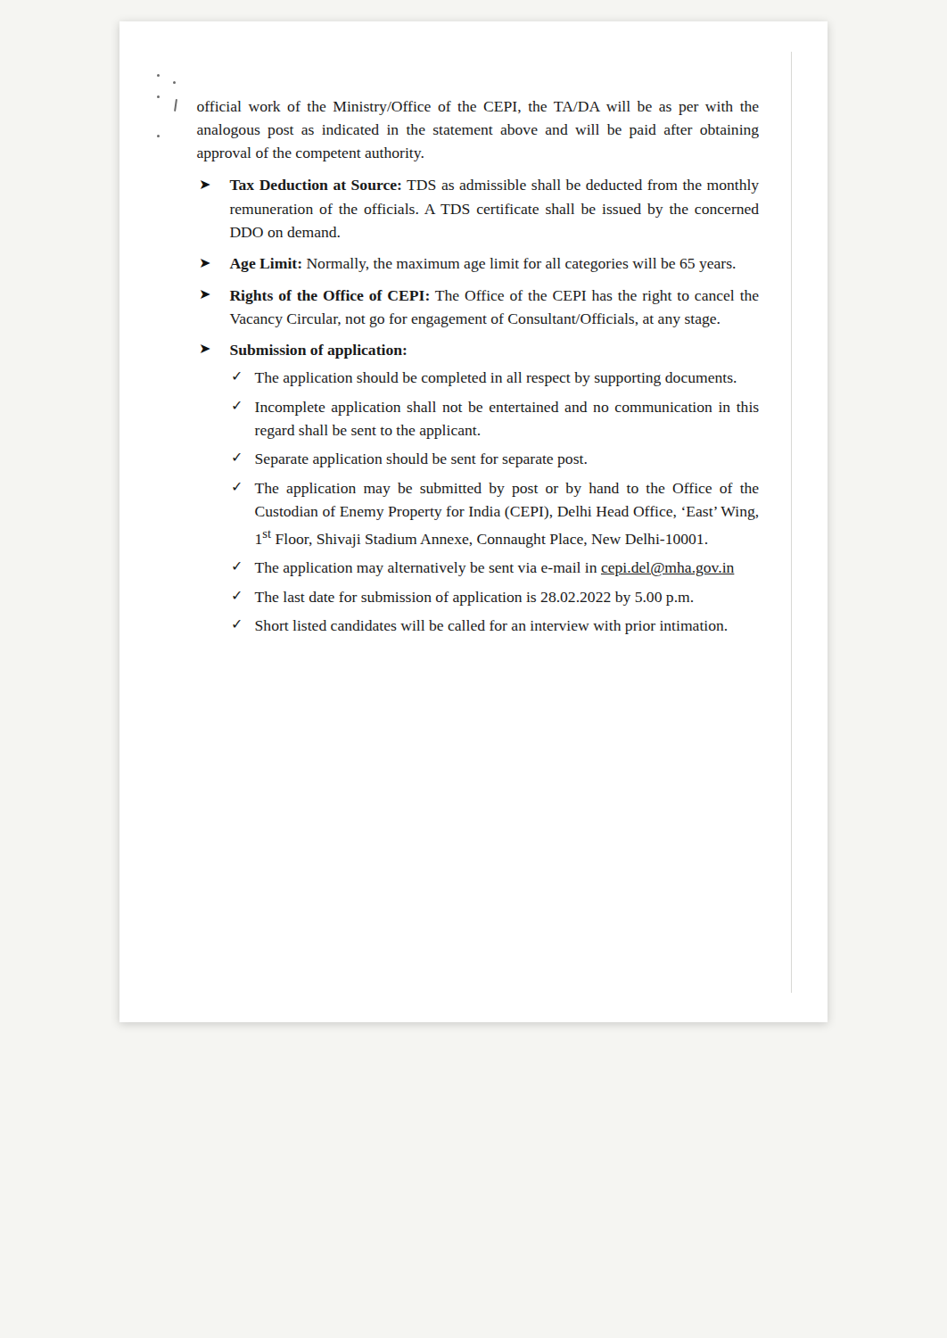official work of the Ministry/Office of the CEPI, the TA/DA will be as per with the analogous post as indicated in the statement above and will be paid after obtaining approval of the competent authority.
Tax Deduction at Source: TDS as admissible shall be deducted from the monthly remuneration of the officials. A TDS certificate shall be issued by the concerned DDO on demand.
Age Limit: Normally, the maximum age limit for all categories will be 65 years.
Rights of the Office of CEPI: The Office of the CEPI has the right to cancel the Vacancy Circular, not go for engagement of Consultant/Officials, at any stage.
Submission of application:
The application should be completed in all respect by supporting documents.
Incomplete application shall not be entertained and no communication in this regard shall be sent to the applicant.
Separate application should be sent for separate post.
The application may be submitted by post or by hand to the Office of the Custodian of Enemy Property for India (CEPI), Delhi Head Office, ‘East’ Wing, 1st Floor, Shivaji Stadium Annexe, Connaught Place, New Delhi-10001.
The application may alternatively be sent via e-mail in cepi.del@mha.gov.in
The last date for submission of application is 28.02.2022 by 5.00 p.m.
Short listed candidates will be called for an interview with prior intimation.